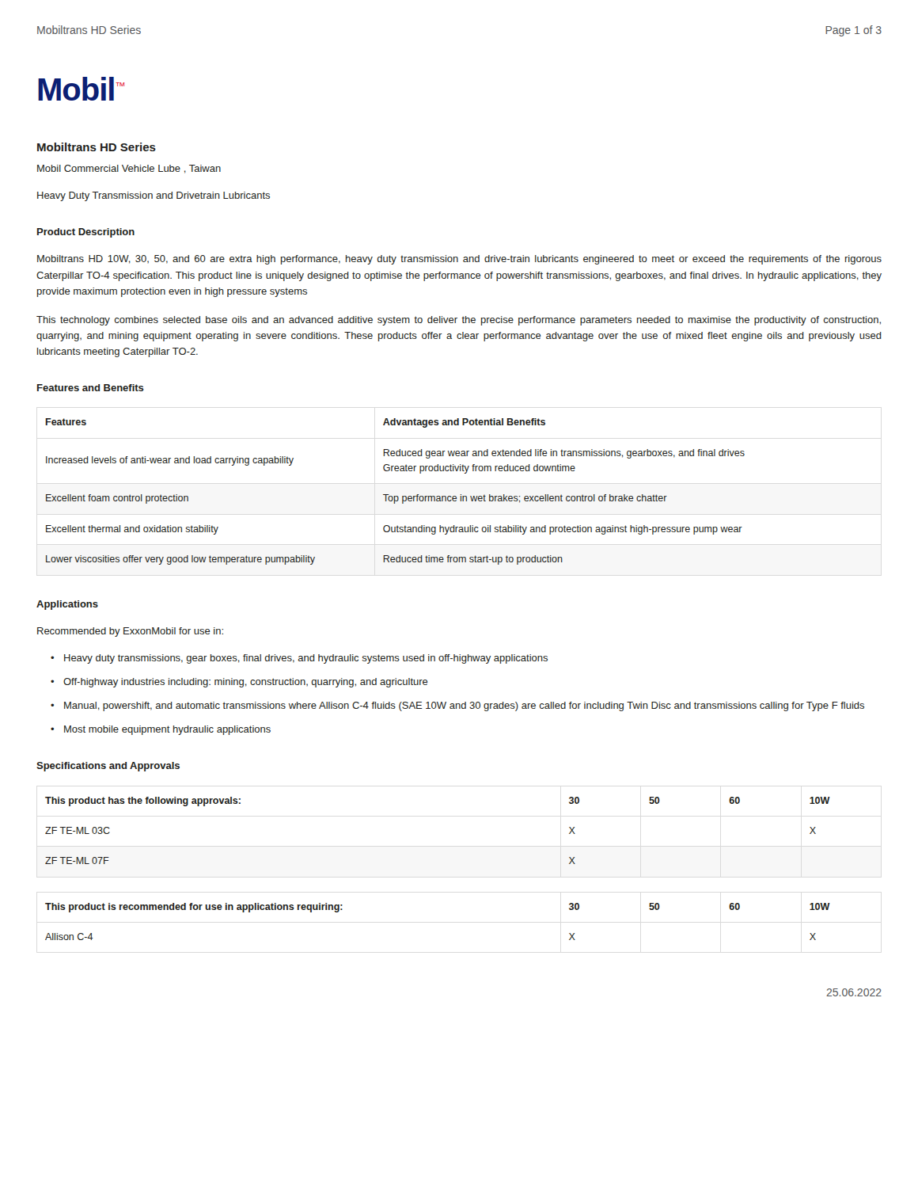Mobiltrans HD Series Page 1 of 3
Mobil™
Mobiltrans HD Series
Mobil Commercial Vehicle Lube , Taiwan
Heavy Duty Transmission and Drivetrain Lubricants
Product Description
Mobiltrans HD 10W, 30, 50, and 60 are extra high performance, heavy duty transmission and drive-train lubricants engineered to meet or exceed the requirements of the rigorous Caterpillar TO-4 specification. This product line is uniquely designed to optimise the performance of powershift transmissions, gearboxes, and final drives. In hydraulic applications, they provide maximum protection even in high pressure systems
This technology combines selected base oils and an advanced additive system to deliver the precise performance parameters needed to maximise the productivity of construction, quarrying, and mining equipment operating in severe conditions. These products offer a clear performance advantage over the use of mixed fleet engine oils and previously used lubricants meeting Caterpillar TO-2.
Features and Benefits
| Features | Advantages and Potential Benefits |
| --- | --- |
| Increased levels of anti-wear and load carrying capability | Reduced gear wear and extended life in transmissions, gearboxes, and final drives Greater productivity from reduced downtime |
| Excellent foam control protection | Top performance in wet brakes; excellent control of brake chatter |
| Excellent thermal and oxidation stability | Outstanding hydraulic oil stability and protection against high-pressure pump wear |
| Lower viscosities offer very good low temperature pumpability | Reduced time from start-up to production |
Applications
Recommended by ExxonMobil for use in:
Heavy duty transmissions, gear boxes, final drives, and hydraulic systems used in off-highway applications
Off-highway industries including: mining, construction, quarrying, and agriculture
Manual, powershift, and automatic transmissions where Allison C-4 fluids (SAE 10W and 30 grades) are called for including Twin Disc and transmissions calling for Type F fluids
Most mobile equipment hydraulic applications
Specifications and Approvals
| This product has the following approvals: | 30 | 50 | 60 | 10W |
| --- | --- | --- | --- | --- |
| ZF TE-ML 03C | X | | | X |
| ZF TE-ML 07F | X | | | |
| This product is recommended for use in applications requiring: | 30 | 50 | 60 | 10W |
| --- | --- | --- | --- | --- |
| Allison C-4 | X | | | X |
25.06.2022